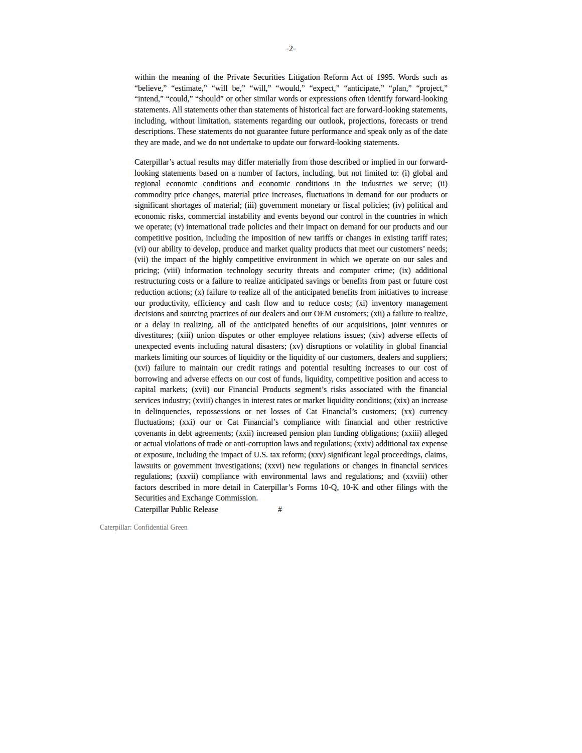-2-
within the meaning of the Private Securities Litigation Reform Act of 1995. Words such as “believe,” “estimate,” “will be,” “will,” “would,” “expect,” “anticipate,” “plan,” “project,” “intend,” “could,” “should” or other similar words or expressions often identify forward-looking statements. All statements other than statements of historical fact are forward-looking statements, including, without limitation, statements regarding our outlook, projections, forecasts or trend descriptions. These statements do not guarantee future performance and speak only as of the date they are made, and we do not undertake to update our forward-looking statements.
Caterpillar’s actual results may differ materially from those described or implied in our forward-looking statements based on a number of factors, including, but not limited to: (i) global and regional economic conditions and economic conditions in the industries we serve; (ii) commodity price changes, material price increases, fluctuations in demand for our products or significant shortages of material; (iii) government monetary or fiscal policies; (iv) political and economic risks, commercial instability and events beyond our control in the countries in which we operate; (v) international trade policies and their impact on demand for our products and our competitive position, including the imposition of new tariffs or changes in existing tariff rates; (vi) our ability to develop, produce and market quality products that meet our customers’ needs; (vii) the impact of the highly competitive environment in which we operate on our sales and pricing; (viii) information technology security threats and computer crime; (ix) additional restructuring costs or a failure to realize anticipated savings or benefits from past or future cost reduction actions; (x) failure to realize all of the anticipated benefits from initiatives to increase our productivity, efficiency and cash flow and to reduce costs; (xi) inventory management decisions and sourcing practices of our dealers and our OEM customers; (xii) a failure to realize, or a delay in realizing, all of the anticipated benefits of our acquisitions, joint ventures or divestitures; (xiii) union disputes or other employee relations issues; (xiv) adverse effects of unexpected events including natural disasters; (xv) disruptions or volatility in global financial markets limiting our sources of liquidity or the liquidity of our customers, dealers and suppliers; (xvi) failure to maintain our credit ratings and potential resulting increases to our cost of borrowing and adverse effects on our cost of funds, liquidity, competitive position and access to capital markets; (xvii) our Financial Products segment’s risks associated with the financial services industry; (xviii) changes in interest rates or market liquidity conditions; (xix) an increase in delinquencies, repossessions or net losses of Cat Financial’s customers; (xx) currency fluctuations; (xxi) our or Cat Financial’s compliance with financial and other restrictive covenants in debt agreements; (xxii) increased pension plan funding obligations; (xxiii) alleged or actual violations of trade or anti-corruption laws and regulations; (xxiv) additional tax expense or exposure, including the impact of U.S. tax reform; (xxv) significant legal proceedings, claims, lawsuits or government investigations; (xxvi) new regulations or changes in financial services regulations; (xxvii) compliance with environmental laws and regulations; and (xxviii) other factors described in more detail in Caterpillar’s Forms 10-Q, 10-K and other filings with the Securities and Exchange Commission.
Caterpillar Public Release
#
Caterpillar: Confidential Green